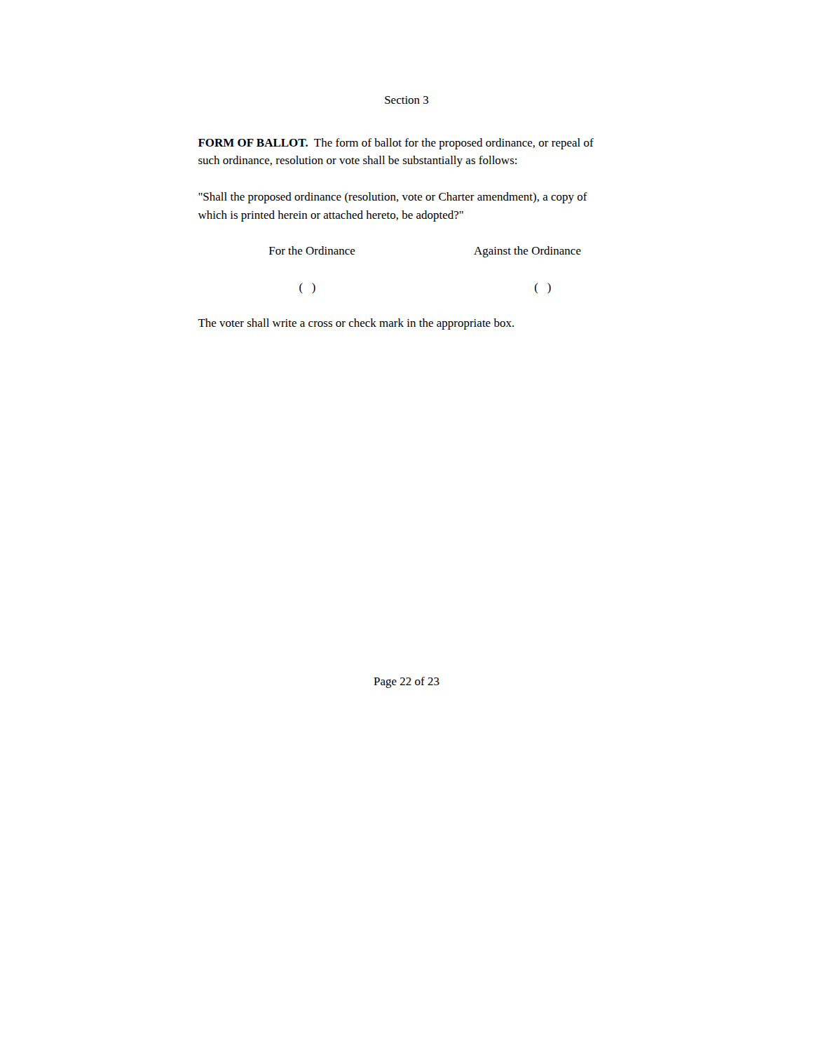Section 3
FORM OF BALLOT. The form of ballot for the proposed ordinance, or repeal of such ordinance, resolution or vote shall be substantially as follows:
"Shall the proposed ordinance (resolution, vote or Charter amendment), a copy of which is printed herein or attached hereto, be adopted?"
For the Ordinance
Against the Ordinance
( )
( )
The voter shall write a cross or check mark in the appropriate box.
Page 22 of 23